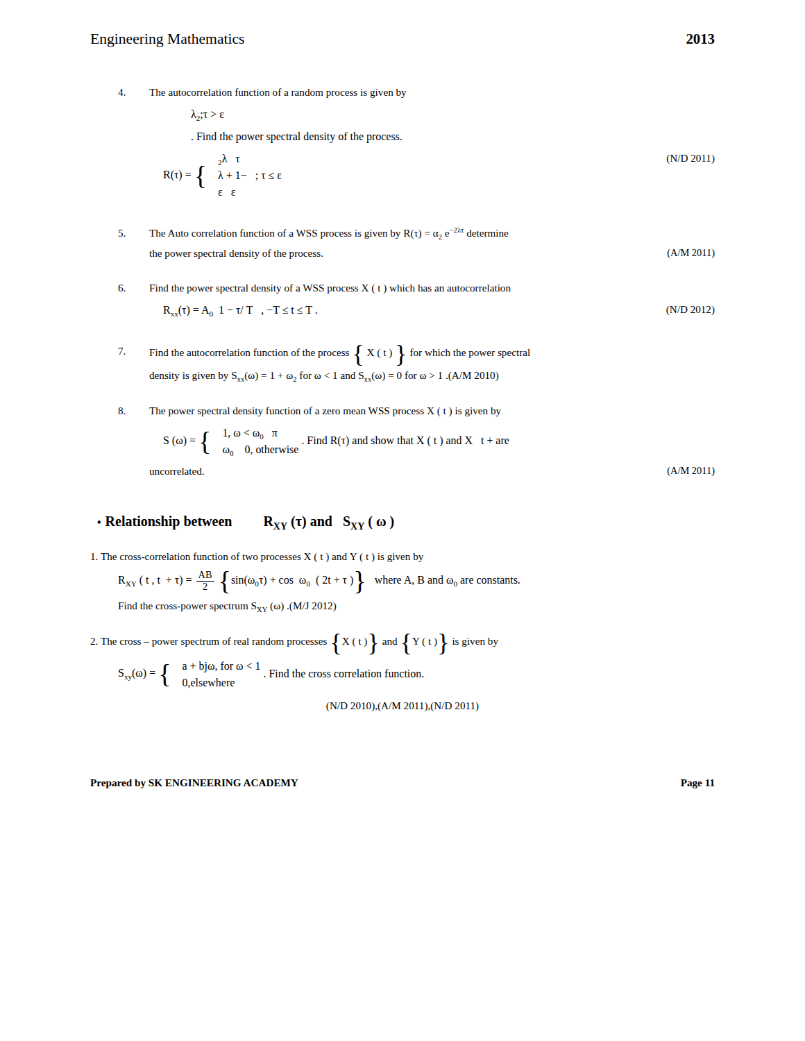Engineering Mathematics
2013
4. The autocorrelation function of a random process is given by
λ2;τ > ε
. Find the power spectral density of the process.
R(τ) = { 2λ τ λ + 1− ; τ ≤ ε ε ε (N/D 2011)
5. The Auto correlation function of a WSS process is given by R(τ) = α2 e−2λτ determine
the power spectral density of the process. (A/M 2011)
6. Find the power spectral density of a WSS process X ( t ) which has an autocorrelation
Rxx(τ) = A0 1 − τ/ T , −T ≤ t ≤ T . (N/D 2012)
7. Find the autocorrelation function of the process { X ( t ) } for which the power spectral
density is given by Sxx(ω) = 1 + ω2 for ω < 1 and Sxx(ω) = 0 for ω > 1 .(A/M 2010)
8. The power spectral density function of a zero mean WSS process X ( t ) is given by
S (ω) = { 1, ω < ω0 π ω0 0, otherwise . Find R(τ) and show that X ( t ) and X t + are
uncorrelated. (A/M 2011)
•Relationship between RXY (τ) and SXY ( ω )
1. The cross-correlation function of two processes X ( t ) and Y ( t ) is given by
RXY ( t , t + τ) = AB 2 {sin(ω0τ) + cos ω0 ( 2t + τ )} where A, B and ω0 are constants.
Find the cross-power spectrum SXY (ω) .(M/J 2012)
2. The cross – power spectrum of real random processes {X ( t )} and {Y ( t )} is given by
Sxy(ω) = { a + bjω, for ω < 1 0,elsewhere . Find the cross correlation function.
(N/D 2010),(A/M 2011),(N/D 2011)
Prepared by SK ENGINEERING ACADEMY
Page 11